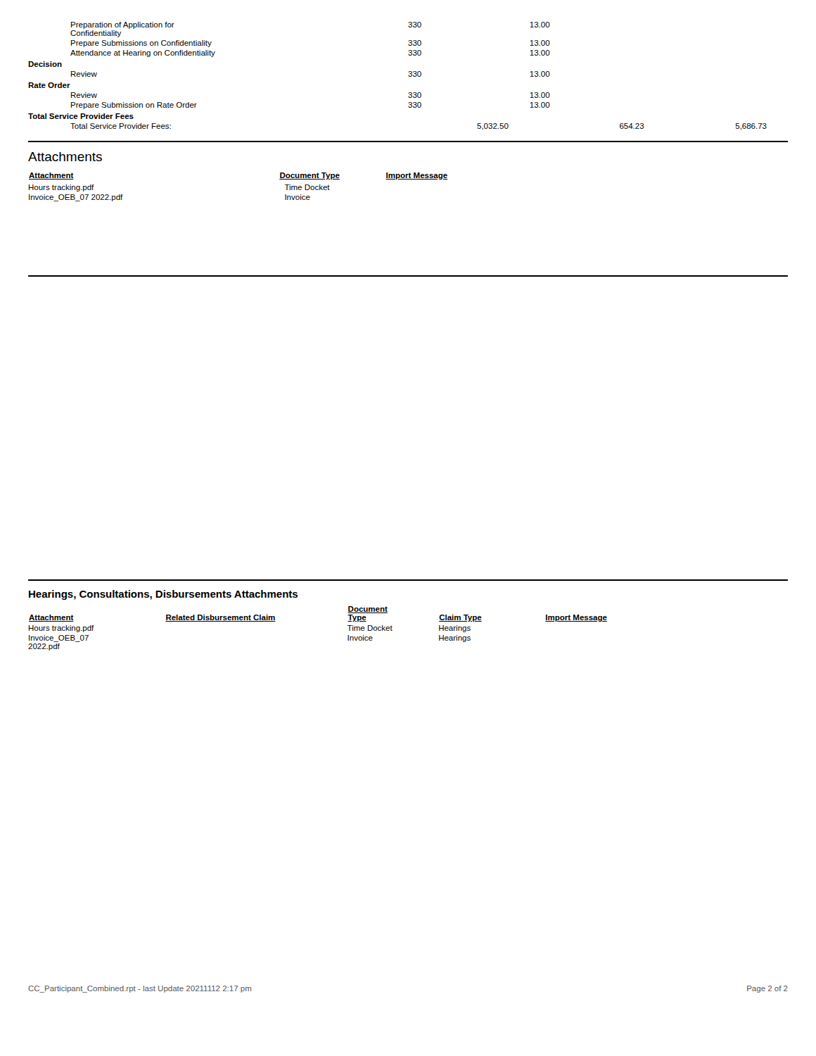| Preparation of Application for Confidentiality | 330 | 13.00 | |
| Prepare Submissions on Confidentiality | 330 | 13.00 | |
| Attendance at Hearing on Confidentiality | 330 | 13.00 | |
| Decision | | | |
| Review | 330 | 13.00 | |
| Rate Order | | | |
| Review | 330 | 13.00 | |
| Prepare Submission on Rate Order | 330 | 13.00 | |
| Total Service Provider Fees | | | |
| Total Service Provider Fees: | 5,032.50 | 654.23 | 5,686.73 |
Attachments
| Attachment | Document Type | Import Message |
| --- | --- | --- |
| Hours tracking.pdf | Time Docket | |
| Invoice_OEB_07 2022.pdf | Invoice | |
Hearings, Consultations, Disbursements Attachments
| Attachment | Related Disbursement Claim | Document Type | Claim Type | Import Message |
| --- | --- | --- | --- | --- |
| Hours tracking.pdf | | Time Docket | Hearings | |
| Invoice_OEB_07 2022.pdf | | Invoice | Hearings | |
CC_Participant_Combined.rpt - last Update 20211112 2:17 pm Page 2 of 2